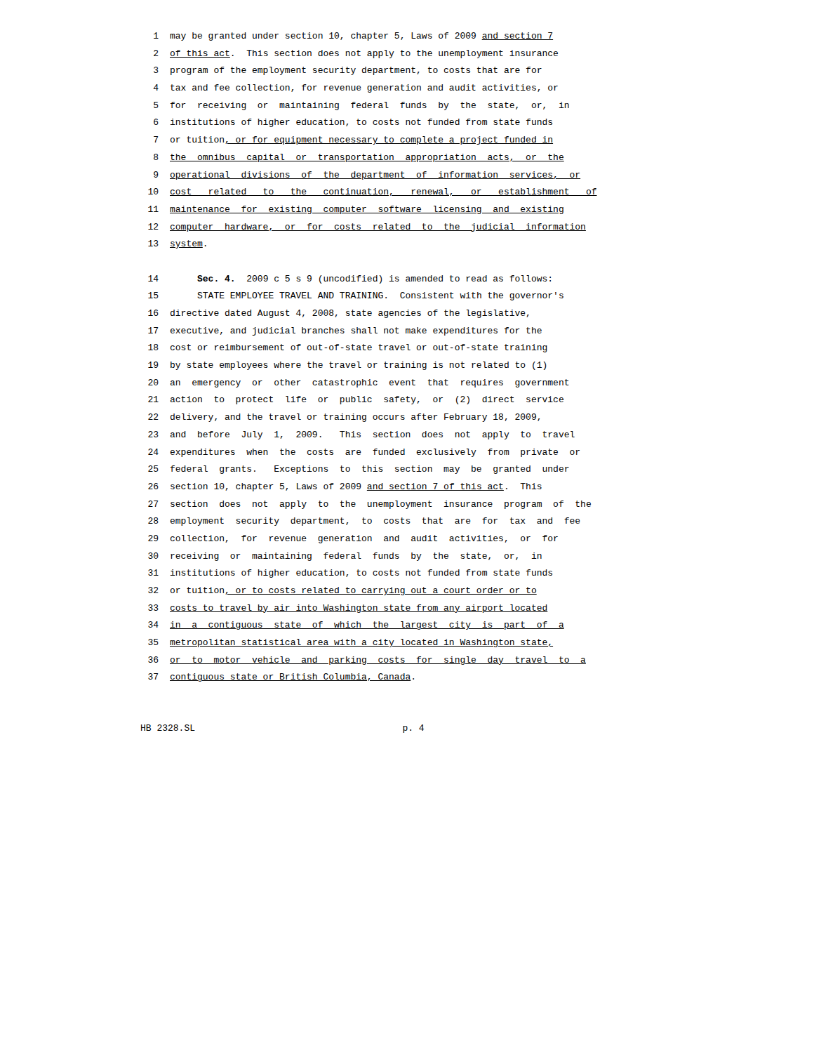may be granted under section 10, chapter 5, Laws of 2009 and section 7
of this act. This section does not apply to the unemployment insurance
program of the employment security department, to costs that are for
tax and fee collection, for revenue generation and audit activities, or
for receiving or maintaining federal funds by the state, or, in
institutions of higher education, to costs not funded from state funds
or tuition, or for equipment necessary to complete a project funded in
the omnibus capital or transportation appropriation acts, or the
operational divisions of the department of information services, or
cost related to the continuation, renewal, or establishment of
maintenance for existing computer software licensing and existing
computer hardware, or for costs related to the judicial information
system.
Sec. 4. 2009 c 5 s 9 (uncodified) is amended to read as follows:
STATE EMPLOYEE TRAVEL AND TRAINING. Consistent with the governor's
directive dated August 4, 2008, state agencies of the legislative,
executive, and judicial branches shall not make expenditures for the
cost or reimbursement of out-of-state travel or out-of-state training
by state employees where the travel or training is not related to (1)
an emergency or other catastrophic event that requires government
action to protect life or public safety, or (2) direct service
delivery, and the travel or training occurs after February 18, 2009,
and before July 1, 2009. This section does not apply to travel
expenditures when the costs are funded exclusively from private or
federal grants. Exceptions to this section may be granted under
section 10, chapter 5, Laws of 2009 and section 7 of this act. This
section does not apply to the unemployment insurance program of the
employment security department, to costs that are for tax and fee
collection, for revenue generation and audit activities, or for
receiving or maintaining federal funds by the state, or, in
institutions of higher education, to costs not funded from state funds
or tuition, or to costs related to carrying out a court order or to
costs to travel by air into Washington state from any airport located
in a contiguous state of which the largest city is part of a
metropolitan statistical area with a city located in Washington state,
or to motor vehicle and parking costs for single day travel to a
contiguous state or British Columbia, Canada.
HB 2328.SL
p. 4